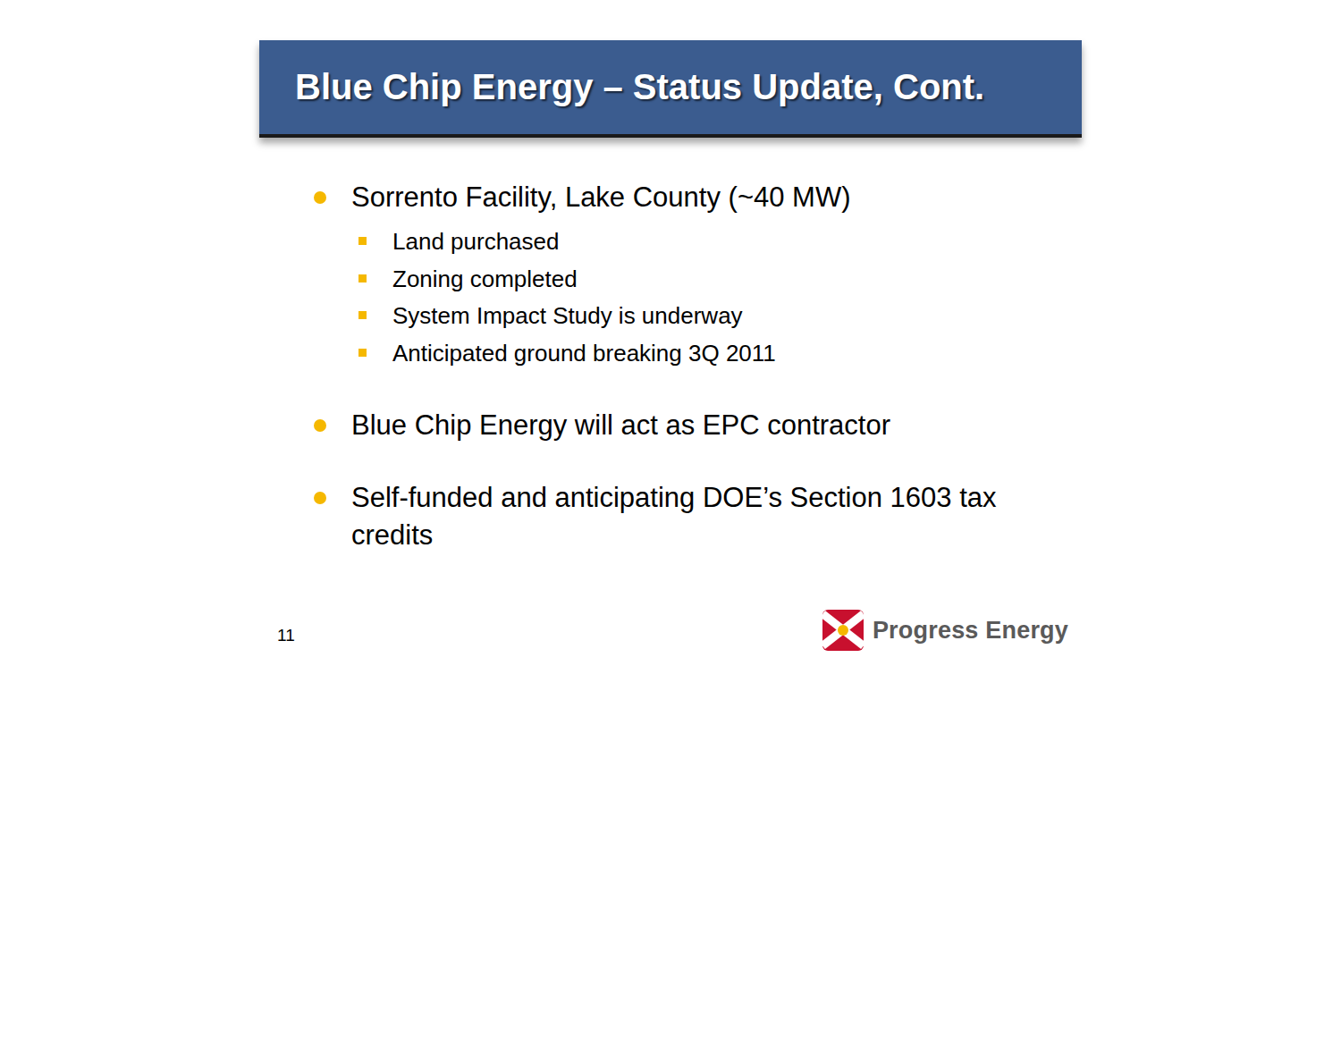Blue Chip Energy – Status Update, Cont.
Sorrento Facility, Lake County (~40 MW)
Land purchased
Zoning completed
System Impact Study is underway
Anticipated ground breaking 3Q 2011
Blue Chip Energy will act as EPC contractor
Self-funded and anticipating DOE’s Section 1603 tax credits
11
Progress Energy